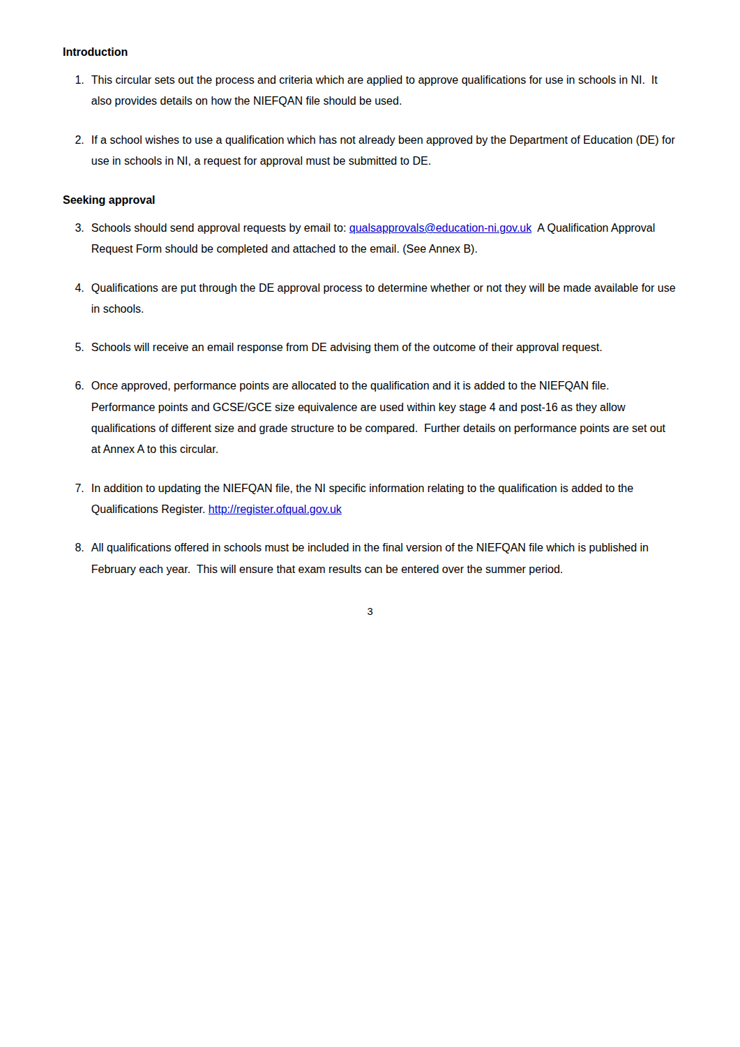Introduction
This circular sets out the process and criteria which are applied to approve qualifications for use in schools in NI. It also provides details on how the NIEFQAN file should be used.
If a school wishes to use a qualification which has not already been approved by the Department of Education (DE) for use in schools in NI, a request for approval must be submitted to DE.
Seeking approval
Schools should send approval requests by email to: qualsapprovals@education-ni.gov.uk A Qualification Approval Request Form should be completed and attached to the email. (See Annex B).
Qualifications are put through the DE approval process to determine whether or not they will be made available for use in schools.
Schools will receive an email response from DE advising them of the outcome of their approval request.
Once approved, performance points are allocated to the qualification and it is added to the NIEFQAN file. Performance points and GCSE/GCE size equivalence are used within key stage 4 and post-16 as they allow qualifications of different size and grade structure to be compared. Further details on performance points are set out at Annex A to this circular.
In addition to updating the NIEFQAN file, the NI specific information relating to the qualification is added to the Qualifications Register. http://register.ofqual.gov.uk
All qualifications offered in schools must be included in the final version of the NIEFQAN file which is published in February each year. This will ensure that exam results can be entered over the summer period.
3